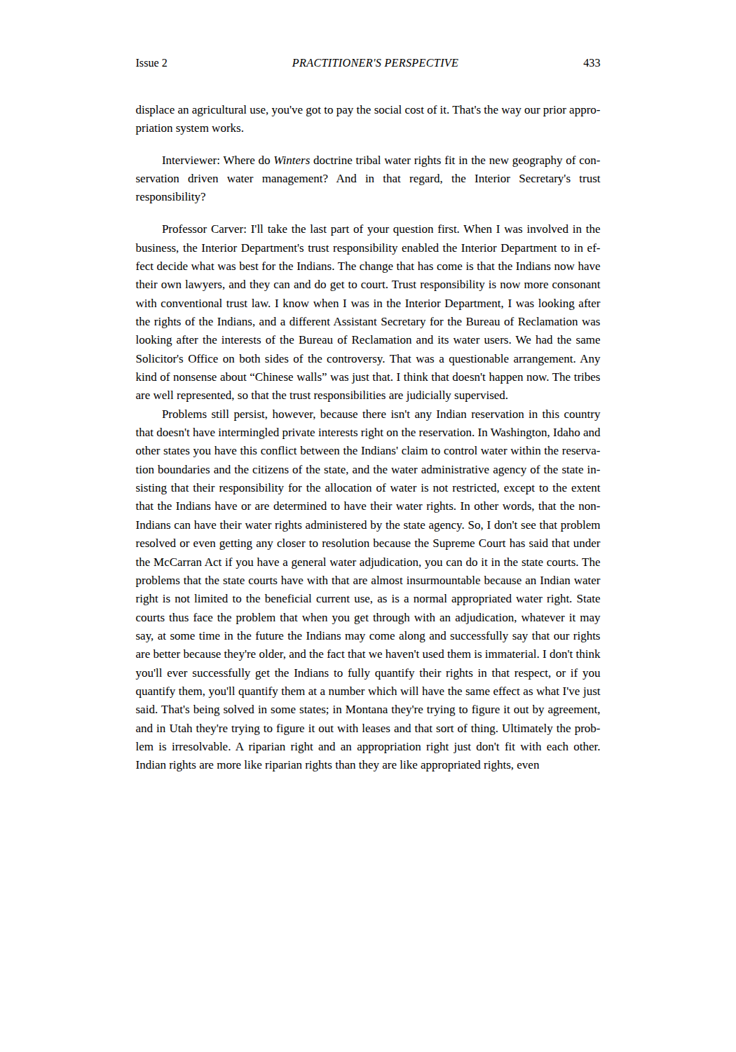Issue 2 Practitioner's Perspective 433
displace an agricultural use, you've got to pay the social cost of it. That's the way our prior appropriation system works.
Interviewer: Where do Winters doctrine tribal water rights fit in the new geography of conservation driven water management? And in that regard, the Interior Secretary's trust responsibility?
Professor Carver: I'll take the last part of your question first. When I was involved in the business, the Interior Department's trust responsibility enabled the Interior Department to in effect decide what was best for the Indians. The change that has come is that the Indians now have their own lawyers, and they can and do get to court. Trust responsibility is now more consonant with conventional trust law. I know when I was in the Interior Department, I was looking after the rights of the Indians, and a different Assistant Secretary for the Bureau of Reclamation was looking after the interests of the Bureau of Reclamation and its water users. We had the same Solicitor's Office on both sides of the controversy. That was a questionable arrangement. Any kind of nonsense about “Chinese walls” was just that. I think that doesn't happen now. The tribes are well represented, so that the trust responsibilities are judicially supervised.
Problems still persist, however, because there isn't any Indian reservation in this country that doesn't have intermingled private interests right on the reservation. In Washington, Idaho and other states you have this conflict between the Indians' claim to control water within the reservation boundaries and the citizens of the state, and the water administrative agency of the state insisting that their responsibility for the allocation of water is not restricted, except to the extent that the Indians have or are determined to have their water rights. In other words, that the non-Indians can have their water rights administered by the state agency. So, I don't see that problem resolved or even getting any closer to resolution because the Supreme Court has said that under the McCarran Act if you have a general water adjudication, you can do it in the state courts. The problems that the state courts have with that are almost insurmountable because an Indian water right is not limited to the beneficial current use, as is a normal appropriated water right. State courts thus face the problem that when you get through with an adjudication, whatever it may say, at some time in the future the Indians may come along and successfully say that our rights are better because they're older, and the fact that we haven't used them is immaterial. I don't think you'll ever successfully get the Indians to fully quantify their rights in that respect, or if you quantify them, you'll quantify them at a number which will have the same effect as what I've just said. That's being solved in some states; in Montana they're trying to figure it out by agreement, and in Utah they're trying to figure it out with leases and that sort of thing. Ultimately the problem is irresolvable. A riparian right and an appropriation right just don't fit with each other. Indian rights are more like riparian rights than they are like appropriated rights, even